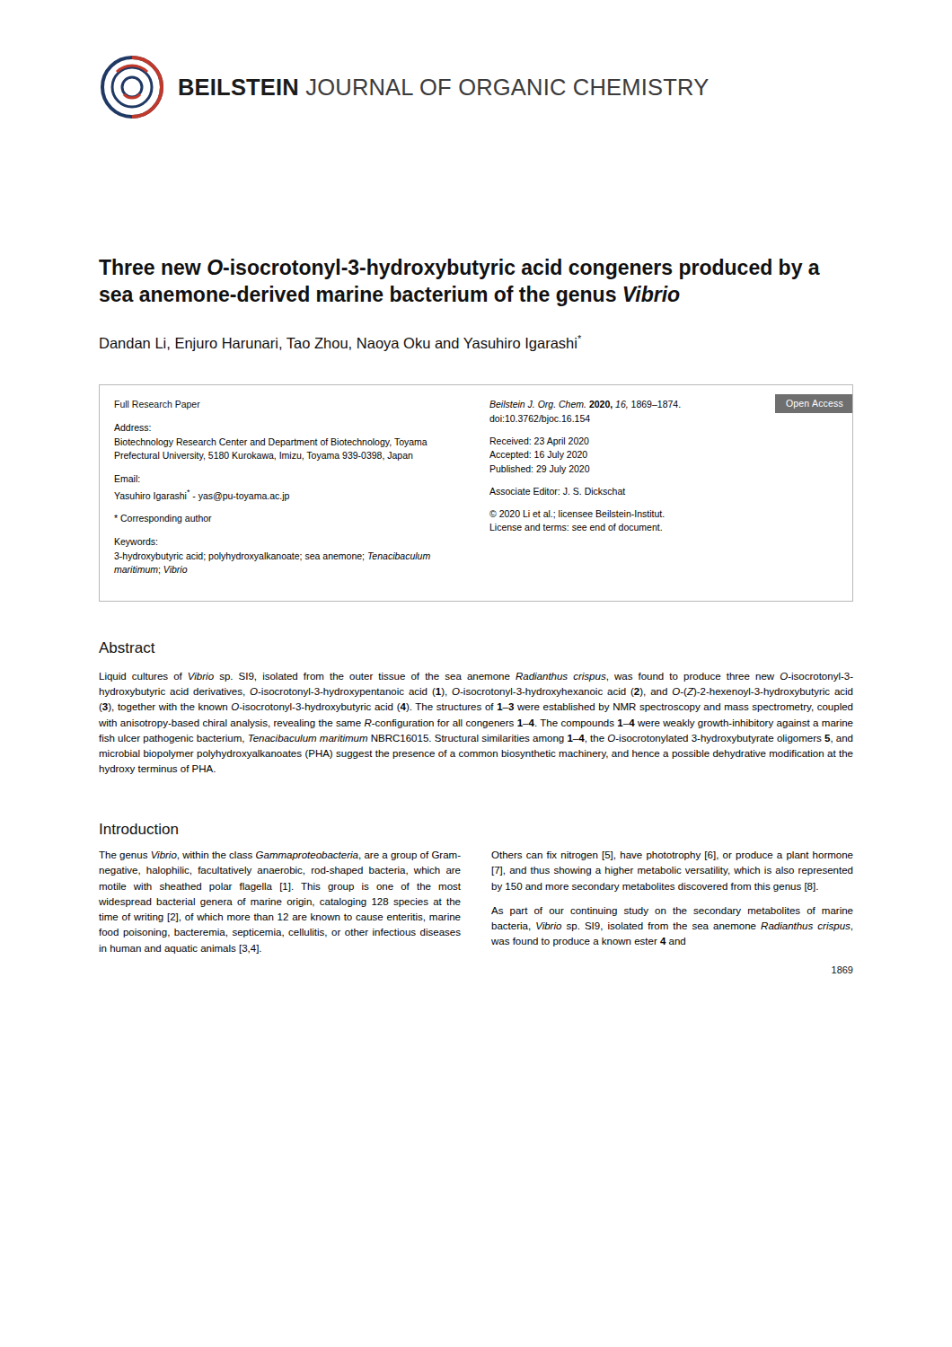BEILSTEIN JOURNAL OF ORGANIC CHEMISTRY
Three new O-isocrotonyl-3-hydroxybutyric acid congeners produced by a sea anemone-derived marine bacterium of the genus Vibrio
Dandan Li, Enjuro Harunari, Tao Zhou, Naoya Oku and Yasuhiro Igarashi*
Full Research Paper
Address:
Biotechnology Research Center and Department of Biotechnology, Toyama Prefectural University, 5180 Kurokawa, Imizu, Toyama 939-0398, Japan
Email:
Yasuhiro Igarashi* - yas@pu-toyama.ac.jp
* Corresponding author
Keywords:
3-hydroxybutyric acid; polyhydroxyalkanoate; sea anemone; Tenacibaculum maritimum; Vibrio
Open Access
Beilstein J. Org. Chem. 2020, 16, 1869–1874.
doi:10.3762/bjoc.16.154
Received: 23 April 2020
Accepted: 16 July 2020
Published: 29 July 2020
Associate Editor: J. S. Dickschat
© 2020 Li et al.; licensee Beilstein-Institut.
License and terms: see end of document.
Abstract
Liquid cultures of Vibrio sp. SI9, isolated from the outer tissue of the sea anemone Radianthus crispus, was found to produce three new O-isocrotonyl-3-hydroxybutyric acid derivatives, O-isocrotonyl-3-hydroxypentanoic acid (1), O-isocrotonyl-3-hydroxyhexanoic acid (2), and O-(Z)-2-hexenoyl-3-hydroxybutyric acid (3), together with the known O-isocrotonyl-3-hydroxybutyric acid (4). The structures of 1–3 were established by NMR spectroscopy and mass spectrometry, coupled with anisotropy-based chiral analysis, revealing the same R-configuration for all congeners 1–4. The compounds 1–4 were weakly growth-inhibitory against a marine fish ulcer pathogenic bacterium, Tenacibaculum maritimum NBRC16015. Structural similarities among 1–4, the O-isocrotonylated 3-hydroxybutyrate oligomers 5, and microbial biopolymer polyhydroxyalkanoates (PHA) suggest the presence of a common biosynthetic machinery, and hence a possible dehydrative modification at the hydroxy terminus of PHA.
Introduction
The genus Vibrio, within the class Gammaproteobacteria, are a group of Gram-negative, halophilic, facultatively anaerobic, rod-shaped bacteria, which are motile with sheathed polar flagella [1]. This group is one of the most widespread bacterial genera of marine origin, cataloging 128 species at the time of writing [2], of which more than 12 are known to cause enteritis, marine food poisoning, bacteremia, septicemia, cellulitis, or other infectious diseases in human and aquatic animals [3,4].
Others can fix nitrogen [5], have phototrophy [6], or produce a plant hormone [7], and thus showing a higher metabolic versatility, which is also represented by 150 and more secondary metabolites discovered from this genus [8].
As part of our continuing study on the secondary metabolites of marine bacteria, Vibrio sp. SI9, isolated from the sea anemone Radianthus crispus, was found to produce a known ester 4 and
1869